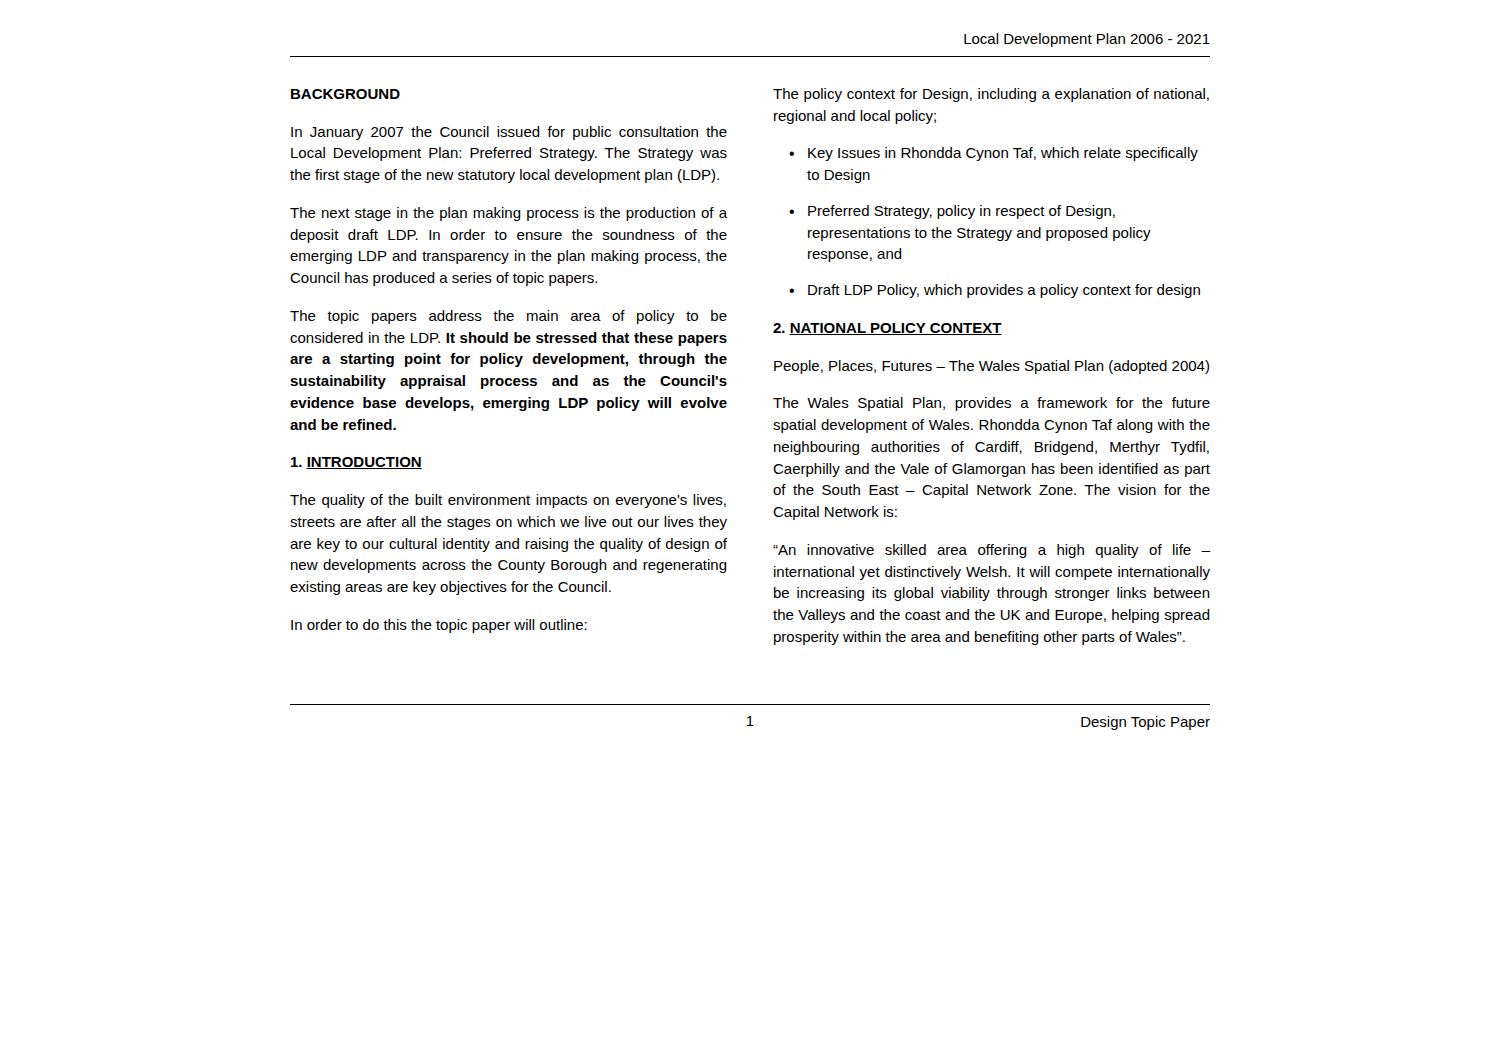Local Development Plan 2006 - 2021
Background
In January 2007 the Council issued for public consultation the Local Development Plan: Preferred Strategy. The Strategy was the first stage of the new statutory local development plan (LDP).
The next stage in the plan making process is the production of a deposit draft LDP. In order to ensure the soundness of the emerging LDP and transparency in the plan making process, the Council has produced a series of topic papers.
The topic papers address the main area of policy to be considered in the LDP. It should be stressed that these papers are a starting point for policy development, through the sustainability appraisal process and as the Council's evidence base develops, emerging LDP policy will evolve and be refined.
1. Introduction
The quality of the built environment impacts on everyone's lives, streets are after all the stages on which we live out our lives they are key to our cultural identity and raising the quality of design of new developments across the County Borough and regenerating existing areas are key objectives for the Council.
In order to do this the topic paper will outline:
The policy context for Design, including a explanation of national, regional and local policy;
Key Issues in Rhondda Cynon Taf, which relate specifically to Design
Preferred Strategy, policy in respect of Design, representations to the Strategy and proposed policy response, and
Draft LDP Policy, which provides a policy context for design
2. National Policy Context
People, Places, Futures – The Wales Spatial Plan (adopted 2004)
The Wales Spatial Plan, provides a framework for the future spatial development of Wales. Rhondda Cynon Taf along with the neighbouring authorities of Cardiff, Bridgend, Merthyr Tydfil, Caerphilly and the Vale of Glamorgan has been identified as part of the South East – Capital Network Zone. The vision for the Capital Network is:
“An innovative skilled area offering a high quality of life – international yet distinctively Welsh. It will compete internationally be increasing its global viability through stronger links between the Valleys and the coast and the UK and Europe, helping spread prosperity within the area and benefiting other parts of Wales”.
Design Topic Paper
1